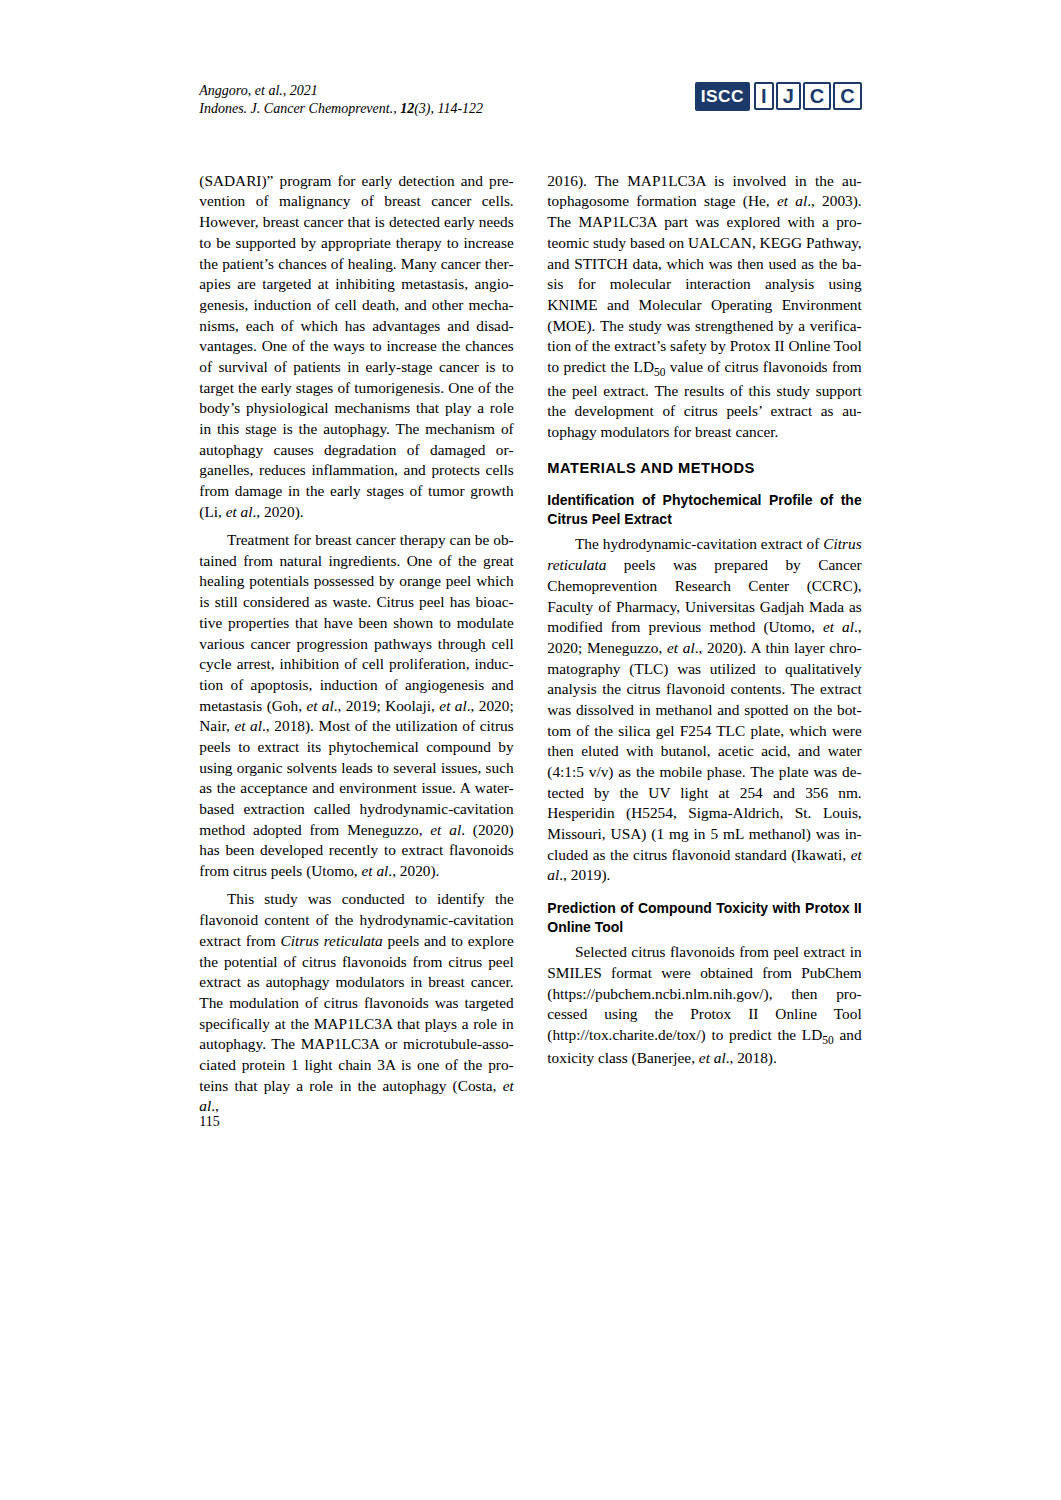Anggoro, et al., 2021
Indones. J. Cancer Chemoprevent., 12(3), 114-122
ISCC IJCC
(SADARI)” program for early detection and prevention of malignancy of breast cancer cells. However, breast cancer that is detected early needs to be supported by appropriate therapy to increase the patient’s chances of healing. Many cancer therapies are targeted at inhibiting metastasis, angiogenesis, induction of cell death, and other mechanisms, each of which has advantages and disadvantages. One of the ways to increase the chances of survival of patients in early-stage cancer is to target the early stages of tumorigenesis. One of the body’s physiological mechanisms that play a role in this stage is the autophagy. The mechanism of autophagy causes degradation of damaged organelles, reduces inflammation, and protects cells from damage in the early stages of tumor growth (Li, et al., 2020).
Treatment for breast cancer therapy can be obtained from natural ingredients. One of the great healing potentials possessed by orange peel which is still considered as waste. Citrus peel has bioactive properties that have been shown to modulate various cancer progression pathways through cell cycle arrest, inhibition of cell proliferation, induction of apoptosis, induction of angiogenesis and metastasis (Goh, et al., 2019; Koolaji, et al., 2020; Nair, et al., 2018). Most of the utilization of citrus peels to extract its phytochemical compound by using organic solvents leads to several issues, such as the acceptance and environment issue. A water-based extraction called hydrodynamic-cavitation method adopted from Meneguzzo, et al. (2020) has been developed recently to extract flavonoids from citrus peels (Utomo, et al., 2020).
This study was conducted to identify the flavonoid content of the hydrodynamic-cavitation extract from Citrus reticulata peels and to explore the potential of citrus flavonoids from citrus peel extract as autophagy modulators in breast cancer. The modulation of citrus flavonoids was targeted specifically at the MAP1LC3A that plays a role in autophagy. The MAP1LC3A or microtubule-associated protein 1 light chain 3A is one of the proteins that play a role in the autophagy (Costa, et al.,
2016). The MAP1LC3A is involved in the autophagosome formation stage (He, et al., 2003). The MAP1LC3A part was explored with a proteomic study based on UALCAN, KEGG Pathway, and STITCH data, which was then used as the basis for molecular interaction analysis using KNIME and Molecular Operating Environment (MOE). The study was strengthened by a verification of the extract’s safety by Protox II Online Tool to predict the LD50 value of citrus flavonoids from the peel extract. The results of this study support the development of citrus peels’ extract as autophagy modulators for breast cancer.
MATERIALS AND METHODS
Identification of Phytochemical Profile of the Citrus Peel Extract
The hydrodynamic-cavitation extract of Citrus reticulata peels was prepared by Cancer Chemoprevention Research Center (CCRC), Faculty of Pharmacy, Universitas Gadjah Mada as modified from previous method (Utomo, et al., 2020; Meneguzzo, et al., 2020). A thin layer chromatography (TLC) was utilized to qualitatively analysis the citrus flavonoid contents. The extract was dissolved in methanol and spotted on the bottom of the silica gel F254 TLC plate, which were then eluted with butanol, acetic acid, and water (4:1:5 v/v) as the mobile phase. The plate was detected by the UV light at 254 and 356 nm. Hesperidin (H5254, Sigma-Aldrich, St. Louis, Missouri, USA) (1 mg in 5 mL methanol) was included as the citrus flavonoid standard (Ikawati, et al., 2019).
Prediction of Compound Toxicity with Protox II Online Tool
Selected citrus flavonoids from peel extract in SMILES format were obtained from PubChem (https://pubchem.ncbi.nlm.nih.gov/), then processed using the Protox II Online Tool (http://tox.charite.de/tox/) to predict the LD50 and toxicity class (Banerjee, et al., 2018).
115